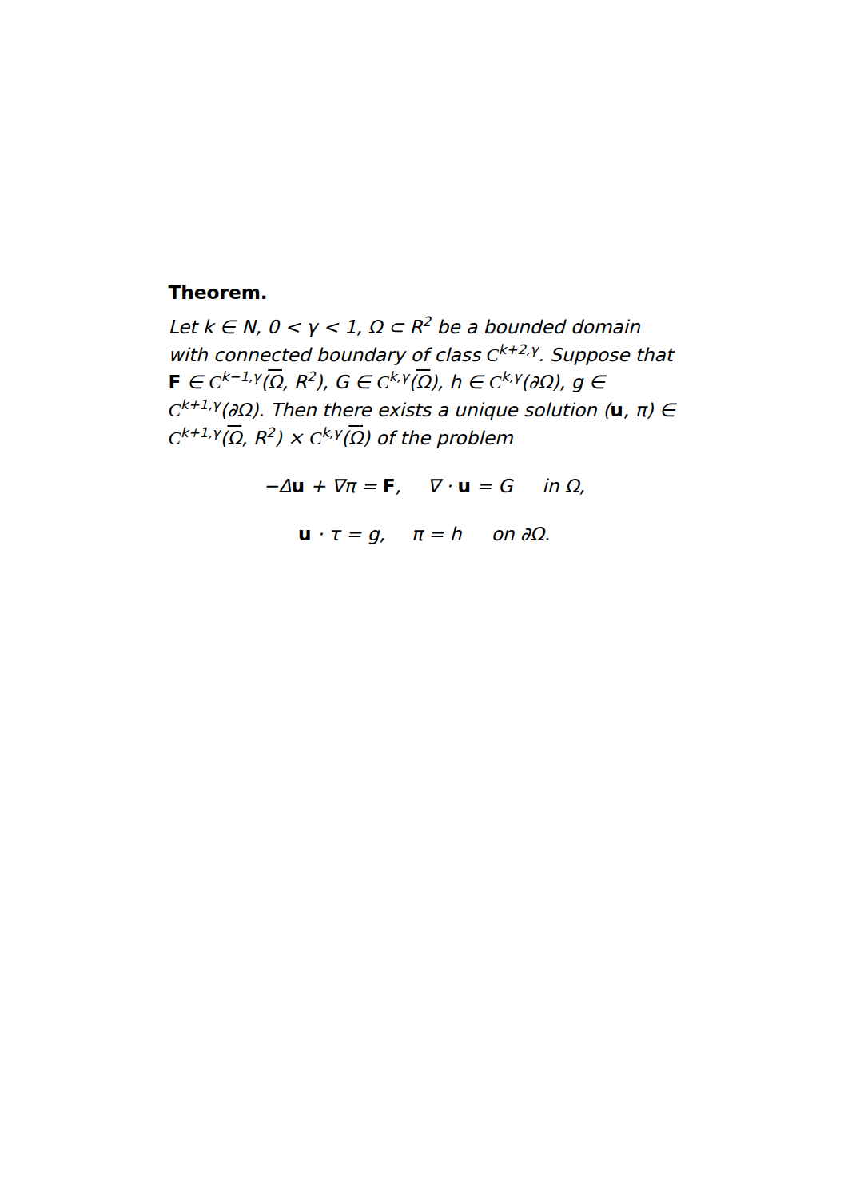Theorem.
Let k ∈ N, 0 < γ < 1, Ω ⊂ R2 be a bounded domain with connected boundary of class Ck+2,γ. Suppose that F ∈ Ck−1,γ(Ω, R2), G ∈ Ck,γ(Ω), h ∈ Ck,γ(∂Ω), g ∈ Ck+1,γ(∂Ω). Then there exists a unique solution (u, π) ∈ Ck+1,γ(Ω, R2) × Ck,γ(Ω) of the problem
−Δu + ∇π = F, ∇ · u = G in Ω,
u · τ = g, π = h on ∂Ω.